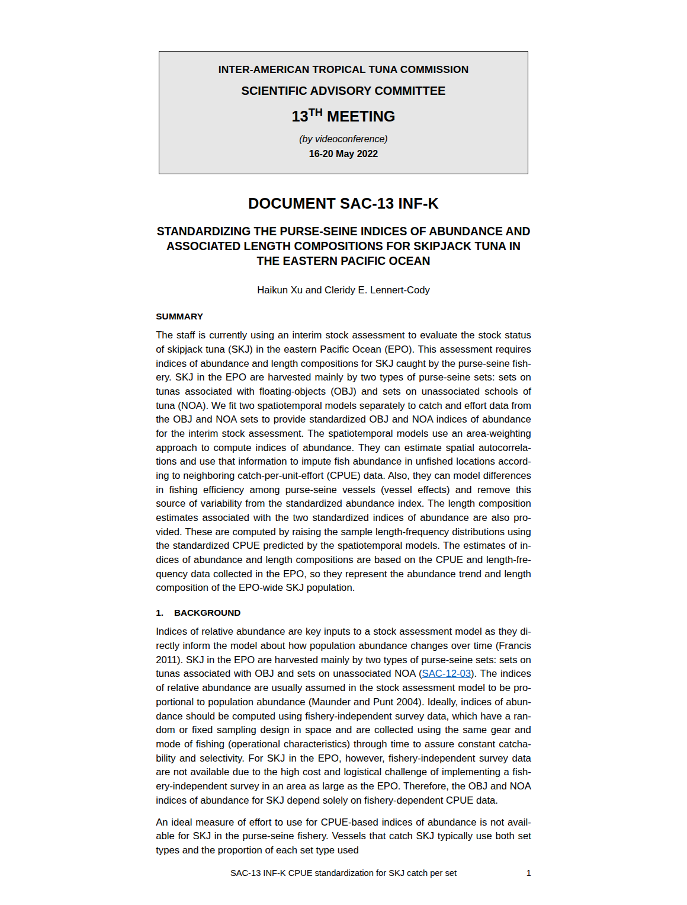INTER-AMERICAN TROPICAL TUNA COMMISSION
SCIENTIFIC ADVISORY COMMITTEE
13TH MEETING
(by videoconference)
16-20 May 2022
DOCUMENT SAC-13 INF-K
STANDARDIZING THE PURSE-SEINE INDICES OF ABUNDANCE AND ASSOCIATED LENGTH COMPOSITIONS FOR SKIPJACK TUNA IN THE EASTERN PACIFIC OCEAN
Haikun Xu and Cleridy E. Lennert-Cody
SUMMARY
The staff is currently using an interim stock assessment to evaluate the stock status of skipjack tuna (SKJ) in the eastern Pacific Ocean (EPO). This assessment requires indices of abundance and length compositions for SKJ caught by the purse-seine fishery. SKJ in the EPO are harvested mainly by two types of purse-seine sets: sets on tunas associated with floating-objects (OBJ) and sets on unassociated schools of tuna (NOA). We fit two spatiotemporal models separately to catch and effort data from the OBJ and NOA sets to provide standardized OBJ and NOA indices of abundance for the interim stock assessment. The spatiotemporal models use an area-weighting approach to compute indices of abundance. They can estimate spatial autocorrelations and use that information to impute fish abundance in unfished locations according to neighboring catch-per-unit-effort (CPUE) data. Also, they can model differences in fishing efficiency among purse-seine vessels (vessel effects) and remove this source of variability from the standardized abundance index. The length composition estimates associated with the two standardized indices of abundance are also provided. These are computed by raising the sample length-frequency distributions using the standardized CPUE predicted by the spatiotemporal models. The estimates of indices of abundance and length compositions are based on the CPUE and length-frequency data collected in the EPO, so they represent the abundance trend and length composition of the EPO-wide SKJ population.
1. BACKGROUND
Indices of relative abundance are key inputs to a stock assessment model as they directly inform the model about how population abundance changes over time (Francis 2011). SKJ in the EPO are harvested mainly by two types of purse-seine sets: sets on tunas associated with OBJ and sets on unassociated NOA (SAC-12-03). The indices of relative abundance are usually assumed in the stock assessment model to be proportional to population abundance (Maunder and Punt 2004). Ideally, indices of abundance should be computed using fishery-independent survey data, which have a random or fixed sampling design in space and are collected using the same gear and mode of fishing (operational characteristics) through time to assure constant catchability and selectivity. For SKJ in the EPO, however, fishery-independent survey data are not available due to the high cost and logistical challenge of implementing a fishery-independent survey in an area as large as the EPO. Therefore, the OBJ and NOA indices of abundance for SKJ depend solely on fishery-dependent CPUE data.
An ideal measure of effort to use for CPUE-based indices of abundance is not available for SKJ in the purse-seine fishery. Vessels that catch SKJ typically use both set types and the proportion of each set type used
SAC-13 INF-K CPUE standardization for SKJ catch per set
1